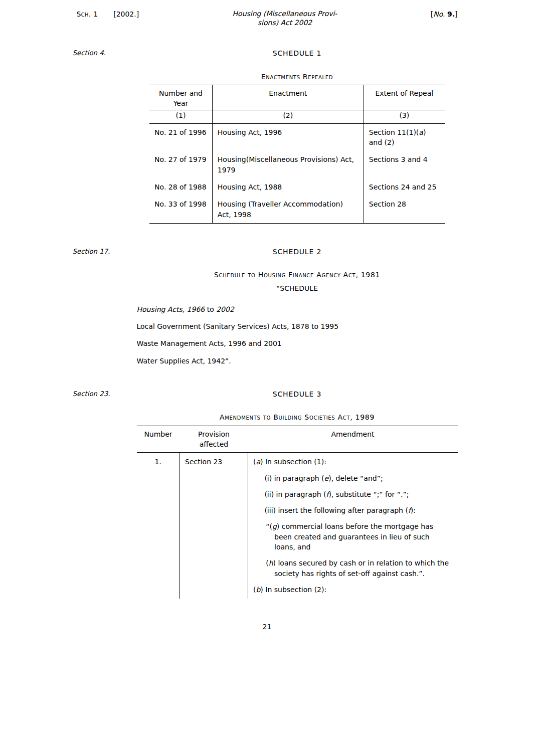Sch. 1[2002.]
Housing (Miscellaneous Provi-
sions) Act 2002
[No. 9.]
Section 4.
SCHEDULE 1
Enactments Repealed
| Number and Year | Enactment | Extent of Repeal |
| --- | --- | --- |
| (1) | (2) | (3) |
| No. 21 of 1996 | Housing Act, 1996 | Section 11(1)( a ) and (2) |
| No. 27 of 1979 | Housing(Miscellaneous Provisions) Act, 1979 | Sections 3 and 4 |
| No. 28 of 1988 | Housing Act, 1988 | Sections 24 and 25 |
| No. 33 of 1998 | Housing (Traveller Accommodation) Act, 1998 | Section 28 |
Section 17.
SCHEDULE 2
Schedule to Housing Finance Agency Act, 1981
“SCHEDULE
Housing Acts, 1966 to 2002
Local Government (Sanitary Services) Acts, 1878 to 1995
Waste Management Acts, 1996 and 2001
Water Supplies Act, 1942”.
Section 23.
SCHEDULE 3
Amendments to Building Societies Act, 1989
| Number | Provision affected | Amendment |
| --- | --- | --- |
| 1. | Section 23 | ( a ) In subsection (1): (i) in paragraph ( e ), delete “and”; (ii) in paragraph ( f ), substitute “;” for “.”; (iii) insert the following after paragraph ( f ): “( g ) commercial loans before the mortgage has been created and guarantees in lieu of such loans, and ( h ) loans secured by cash or in relation to which the society has rights of set-off against cash.”. ( b ) In subsection (2): |
21